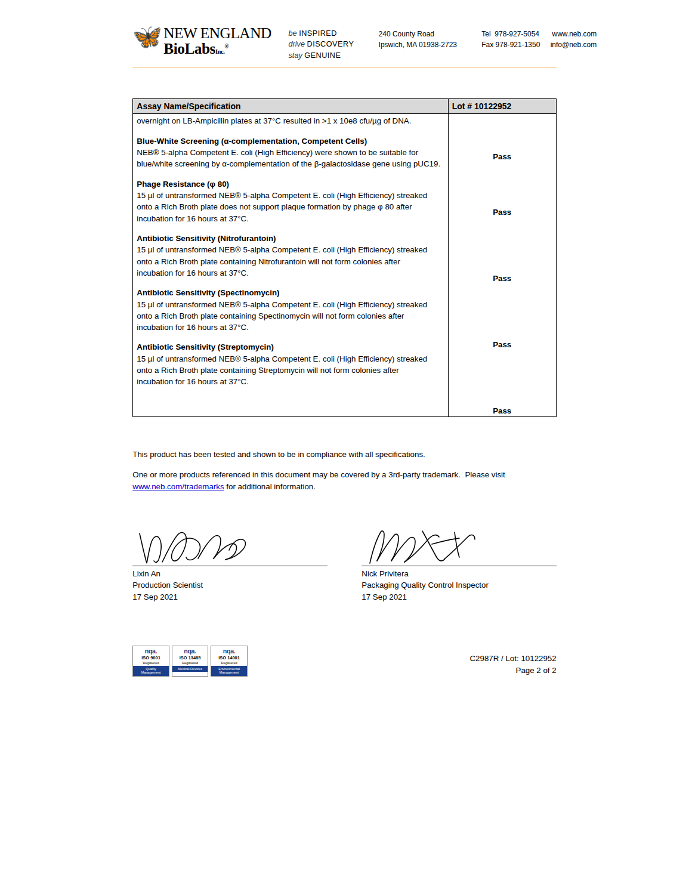🦋
NEW ENGLAND
BioLabsInc.®
be INSPIRED
drive DISCOVERY
stay GENUINE
240 County Road
Ipswich, MA 01938-2723
Tel 978-927-5054
Fax 978-921-1350
www.neb.com
info@neb.com
| Assay Name/Specification | Lot # 10122952 |
| --- | --- |
| overnight on LB-Ampicillin plates at 37°C resulted in >1 x 10e8 cfu/µg of DNA. Blue-White Screening (α-complementation, Competent Cells) NEB® 5-alpha Competent E. coli (High Efficiency) were shown to be suitable for blue/white screening by α-complementation of the β-galactosidase gene using pUC19. Phage Resistance (φ 80) 15 µl of untransformed NEB® 5-alpha Competent E. coli (High Efficiency) streaked onto a Rich Broth plate does not support plaque formation by phage φ 80 after incubation for 16 hours at 37°C. Antibiotic Sensitivity (Nitrofurantoin) 15 µl of untransformed NEB® 5-alpha Competent E. coli (High Efficiency) streaked onto a Rich Broth plate containing Nitrofurantoin will not form colonies after incubation for 16 hours at 37°C. Antibiotic Sensitivity (Spectinomycin) 15 µl of untransformed NEB® 5-alpha Competent E. coli (High Efficiency) streaked onto a Rich Broth plate containing Spectinomycin will not form colonies after incubation for 16 hours at 37°C. Antibiotic Sensitivity (Streptomycin) 15 µl of untransformed NEB® 5-alpha Competent E. coli (High Efficiency) streaked onto a Rich Broth plate containing Streptomycin will not form colonies after incubation for 16 hours at 37°C. | Pass Pass Pass Pass Pass |
This product has been tested and shown to be in compliance with all specifications.
One or more products referenced in this document may be covered by a 3rd-party trademark. Please visit
www.neb.com/trademarks for additional information.
Lixin An
Production Scientist
17 Sep 2021
Nick Privitera
Packaging Quality Control Inspector
17 Sep 2021
nqa.
ISO 9001
Registered
Quality
Management
nqa.
ISO 13485
Registered
Medical Devices
nqa.
ISO 14001
Registered
Environmental
Management
C2987R / Lot: 10122952
Page 2 of 2